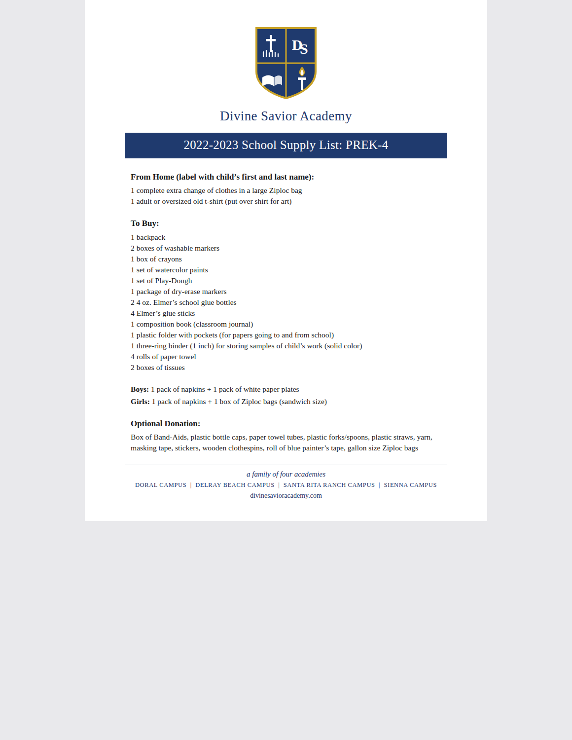D S
Divine Savior Academy
2022-2023 School Supply List: PREK-4
From Home (label with child’s first and last name):
1 complete extra change of clothes in a large Ziploc bag
1 adult or oversized old t-shirt (put over shirt for art)
To Buy:
1 backpack
2 boxes of washable markers
1 box of crayons
1 set of watercolor paints
1 set of Play-Dough
1 package of dry-erase markers
2 4 oz. Elmer’s school glue bottles
4 Elmer’s glue sticks
1 composition book (classroom journal)
1 plastic folder with pockets (for papers going to and from school)
1 three-ring binder (1 inch) for storing samples of child’s work (solid color)
4 rolls of paper towel
2 boxes of tissues
Boys: 1 pack of napkins + 1 pack of white paper plates
Girls: 1 pack of napkins + 1 box of Ziploc bags (sandwich size)
Optional Donation:
Box of Band-Aids, plastic bottle caps, paper towel tubes, plastic forks/spoons, plastic straws, yarn, masking tape, stickers, wooden clothespins, roll of blue painter’s tape, gallon size Ziploc bags
a family of four academies
DORAL CAMPUS | DELRAY BEACH CAMPUS | SANTA RITA RANCH CAMPUS | SIENNA CAMPUS
divinesavioracademy.com